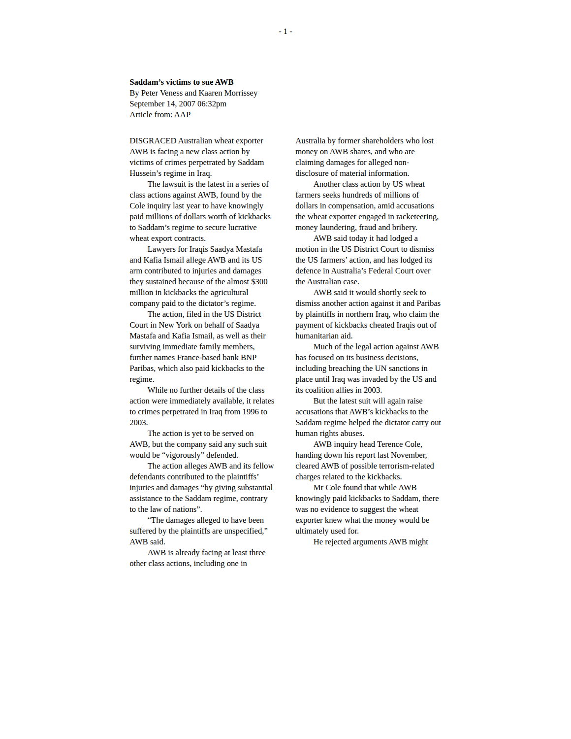- 1 -
Saddam’s victims to sue AWB
By Peter Veness and Kaaren Morrissey
September 14, 2007 06:32pm
Article from: AAP
DISGRACED Australian wheat exporter AWB is facing a new class action by victims of crimes perpetrated by Saddam Hussein’s regime in Iraq.
The lawsuit is the latest in a series of class actions against AWB, found by the Cole inquiry last year to have knowingly paid millions of dollars worth of kickbacks to Saddam’s regime to secure lucrative wheat export contracts.
Lawyers for Iraqis Saadya Mastafa and Kafia Ismail allege AWB and its US arm contributed to injuries and damages they sustained because of the almost $300 million in kickbacks the agricultural company paid to the dictator’s regime.
The action, filed in the US District Court in New York on behalf of Saadya Mastafa and Kafia Ismail, as well as their surviving immediate family members, further names France-based bank BNP Paribas, which also paid kickbacks to the regime.
While no further details of the class action were immediately available, it relates to crimes perpetrated in Iraq from 1996 to 2003.
The action is yet to be served on AWB, but the company said any such suit would be “vigorously” defended.
The action alleges AWB and its fellow defendants contributed to the plaintiffs’ injuries and damages “by giving substantial assistance to the Saddam regime, contrary to the law of nations”.
“The damages alleged to have been suffered by the plaintiffs are unspecified,” AWB said.
AWB is already facing at least three other class actions, including one in Australia by former shareholders who lost money on AWB shares, and who are claiming damages for alleged non-disclosure of material information.
Another class action by US wheat farmers seeks hundreds of millions of dollars in compensation, amid accusations the wheat exporter engaged in racketeering, money laundering, fraud and bribery.
AWB said today it had lodged a motion in the US District Court to dismiss the US farmers’ action, and has lodged its defence in Australia’s Federal Court over the Australian case.
AWB said it would shortly seek to dismiss another action against it and Paribas by plaintiffs in northern Iraq, who claim the payment of kickbacks cheated Iraqis out of humanitarian aid.
Much of the legal action against AWB has focused on its business decisions, including breaching the UN sanctions in place until Iraq was invaded by the US and its coalition allies in 2003.
But the latest suit will again raise accusations that AWB’s kickbacks to the Saddam regime helped the dictator carry out human rights abuses.
AWB inquiry head Terence Cole, handing down his report last November, cleared AWB of possible terrorism-related charges related to the kickbacks.
Mr Cole found that while AWB knowingly paid kickbacks to Saddam, there was no evidence to suggest the wheat exporter knew what the money would be ultimately used for.
He rejected arguments AWB might